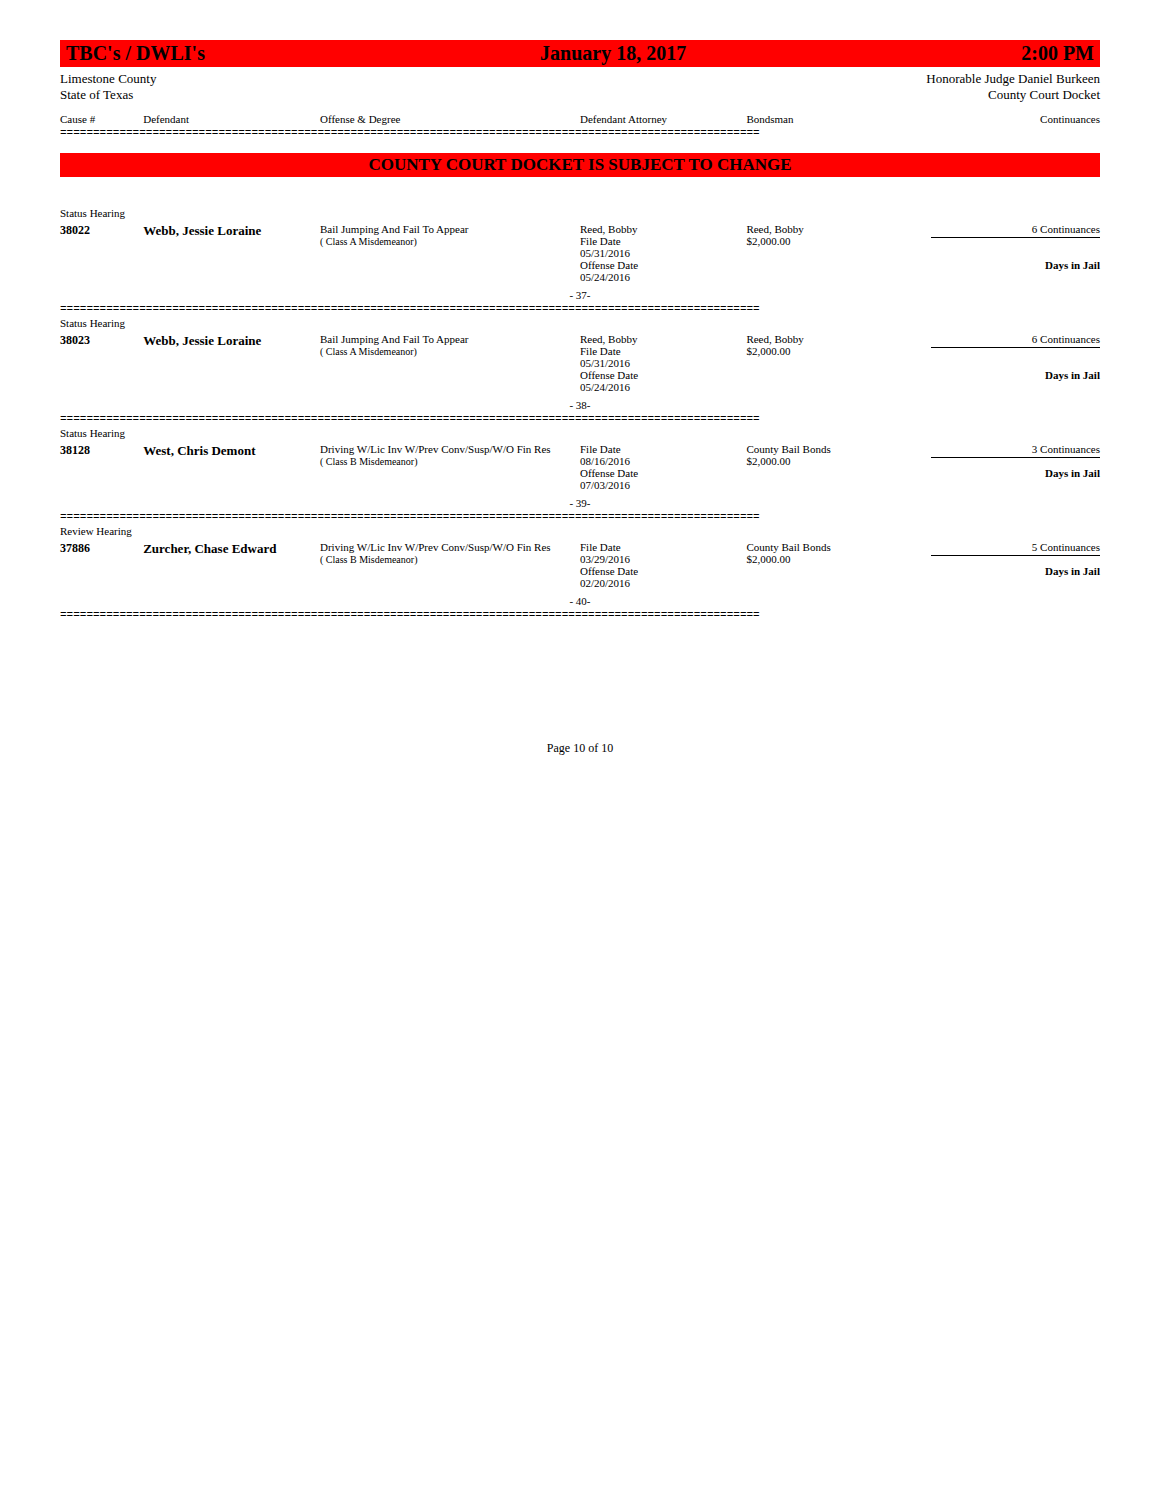TBC's / DWLI's January 18, 2017 2:00 PM
Limestone County
State of Texas
Honorable Judge Daniel Burkeen
County Court Docket
Cause #
Defendant
Offense & Degree
Defendant Attorney
Bondsman
Continuances
==========================================================================================================
COUNTY COURT DOCKET IS SUBJECT TO CHANGE
Status Hearing
38022
Webb, Jessie Loraine
Bail Jumping And Fail To Appear
( Class A Misdemeanor)
Reed, Bobby
File Date
05/31/2016
Reed, Bobby
$2,000.00
6 Continuances
Offense Date
05/24/2016
Days in Jail
- 37-
==========================================================================================================
Status Hearing
38023
Webb, Jessie Loraine
Bail Jumping And Fail To Appear
( Class A Misdemeanor)
Reed, Bobby
File Date
05/31/2016
Reed, Bobby
$2,000.00
6 Continuances
Offense Date
05/24/2016
Days in Jail
- 38-
==========================================================================================================
Status Hearing
38128
West, Chris Demont
Driving W/Lic Inv W/Prev Conv/Susp/W/O Fin Res
( Class B Misdemeanor)
File Date
08/16/2016
County Bail Bonds
$2,000.00
3 Continuances
Offense Date
07/03/2016
Days in Jail
- 39-
==========================================================================================================
Review Hearing
37886
Zurcher, Chase Edward
Driving W/Lic Inv W/Prev Conv/Susp/W/O Fin Res
( Class B Misdemeanor)
File Date
03/29/2016
County Bail Bonds
$2,000.00
5 Continuances
Offense Date
02/20/2016
Days in Jail
- 40-
==========================================================================================================
Page 10 of 10